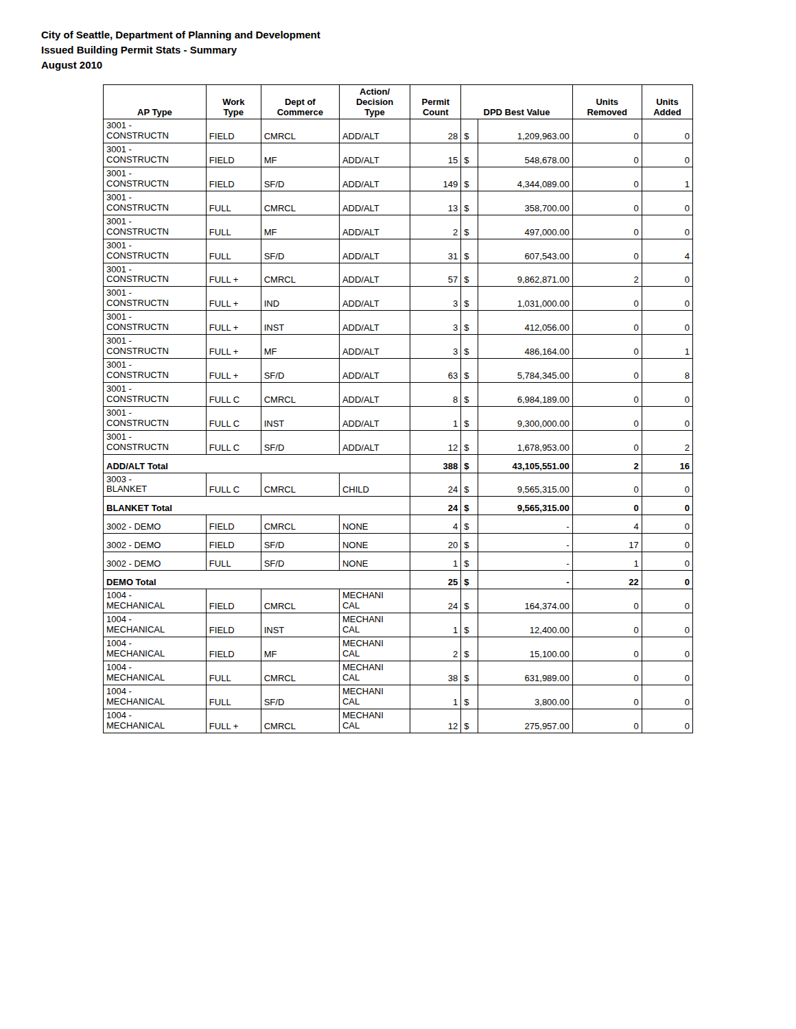City of Seattle, Department of Planning and Development
Issued Building Permit Stats - Summary
August 2010
| AP Type | Work Type | Dept of Commerce | Action/ Decision Type | Permit Count | DPD Best Value | Units Removed | Units Added |
| --- | --- | --- | --- | --- | --- | --- | --- |
| 3001 - CONSTRUCTN | FIELD | CMRCL | ADD/ALT | 28 | $ | 1,209,963.00 | 0 | 0 |
| 3001 - CONSTRUCTN | FIELD | MF | ADD/ALT | 15 | $ | 548,678.00 | 0 | 0 |
| 3001 - CONSTRUCTN | FIELD | SF/D | ADD/ALT | 149 | $ | 4,344,089.00 | 0 | 1 |
| 3001 - CONSTRUCTN | FULL | CMRCL | ADD/ALT | 13 | $ | 358,700.00 | 0 | 0 |
| 3001 - CONSTRUCTN | FULL | MF | ADD/ALT | 2 | $ | 497,000.00 | 0 | 0 |
| 3001 - CONSTRUCTN | FULL | SF/D | ADD/ALT | 31 | $ | 607,543.00 | 0 | 4 |
| 3001 - CONSTRUCTN | FULL + | CMRCL | ADD/ALT | 57 | $ | 9,862,871.00 | 2 | 0 |
| 3001 - CONSTRUCTN | FULL + | IND | ADD/ALT | 3 | $ | 1,031,000.00 | 0 | 0 |
| 3001 - CONSTRUCTN | FULL + | INST | ADD/ALT | 3 | $ | 412,056.00 | 0 | 0 |
| 3001 - CONSTRUCTN | FULL + | MF | ADD/ALT | 3 | $ | 486,164.00 | 0 | 1 |
| 3001 - CONSTRUCTN | FULL + | SF/D | ADD/ALT | 63 | $ | 5,784,345.00 | 0 | 8 |
| 3001 - CONSTRUCTN | FULL C | CMRCL | ADD/ALT | 8 | $ | 6,984,189.00 | 0 | 0 |
| 3001 - CONSTRUCTN | FULL C | INST | ADD/ALT | 1 | $ | 9,300,000.00 | 0 | 0 |
| 3001 - CONSTRUCTN | FULL C | SF/D | ADD/ALT | 12 | $ | 1,678,953.00 | 0 | 2 |
| ADD/ALT Total | 388 | $ | 43,105,551.00 | 2 | 16 |
| 3003 - BLANKET | FULL C | CMRCL | CHILD | 24 | $ | 9,565,315.00 | 0 | 0 |
| BLANKET Total | 24 | $ | 9,565,315.00 | 0 | 0 |
| 3002 - DEMO | FIELD | CMRCL | NONE | 4 | $ | - | 4 | 0 |
| 3002 - DEMO | FIELD | SF/D | NONE | 20 | $ | - | 17 | 0 |
| 3002 - DEMO | FULL | SF/D | NONE | 1 | $ | - | 1 | 0 |
| DEMO Total | 25 | $ | - | 22 | 0 |
| 1004 - MECHANICAL | FIELD | CMRCL | MECHANI CAL | 24 | $ | 164,374.00 | 0 | 0 |
| 1004 - MECHANICAL | FIELD | INST | MECHANI CAL | 1 | $ | 12,400.00 | 0 | 0 |
| 1004 - MECHANICAL | FIELD | MF | MECHANI CAL | 2 | $ | 15,100.00 | 0 | 0 |
| 1004 - MECHANICAL | FULL | CMRCL | MECHANI CAL | 38 | $ | 631,989.00 | 0 | 0 |
| 1004 - MECHANICAL | FULL | SF/D | MECHANI CAL | 1 | $ | 3,800.00 | 0 | 0 |
| 1004 - MECHANICAL | FULL + | CMRCL | MECHANI CAL | 12 | $ | 275,957.00 | 0 | 0 |